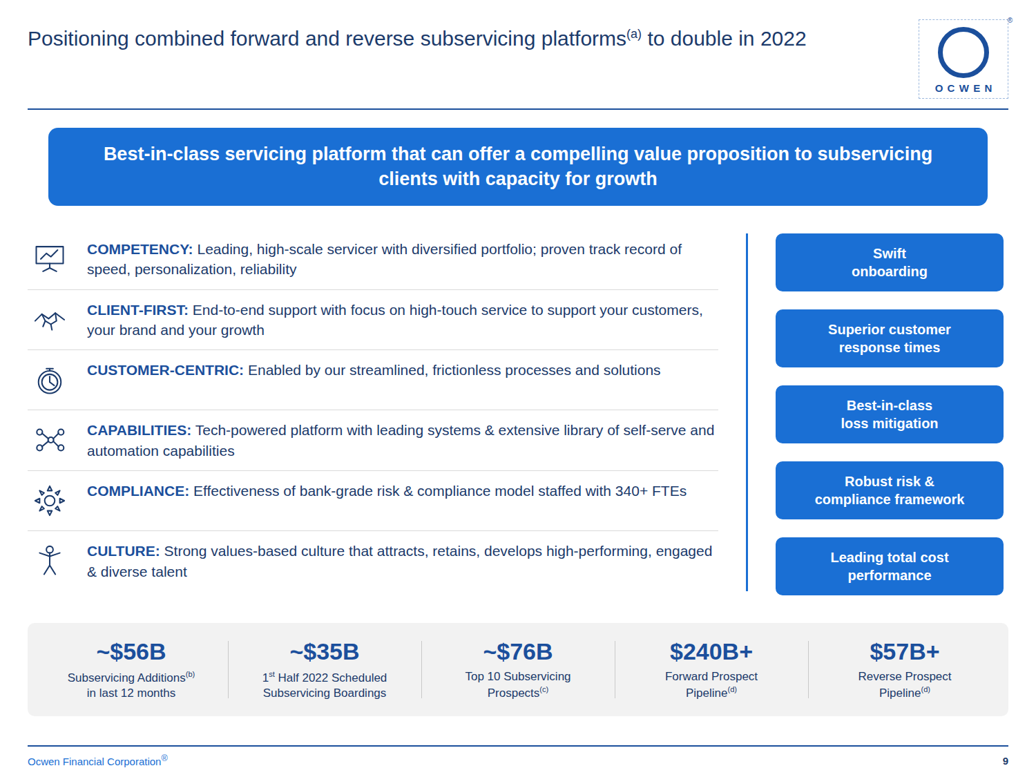Positioning combined forward and reverse subservicing platforms(a) to double in 2022
®
OCWEN
Best-in-class servicing platform that can offer a compelling value proposition to subservicing clients with capacity for growth
COMPETENCY: Leading, high-scale servicer with diversified portfolio; proven track record of speed, personalization, reliability
CLIENT-FIRST: End-to-end support with focus on high-touch service to support your customers, your brand and your growth
CUSTOMER-CENTRIC: Enabled by our streamlined, frictionless processes and solutions
CAPABILITIES: Tech-powered platform with leading systems & extensive library of self-serve and automation capabilities
COMPLIANCE: Effectiveness of bank-grade risk & compliance model staffed with 340+ FTEs
CULTURE: Strong values-based culture that attracts, retains, develops high-performing, engaged & diverse talent
Swift
onboarding
Superior customer
response times
Best-in-class
loss mitigation
Robust risk &
compliance framework
Leading total cost
performance
~$56B Subservicing Additions(b)
in last 12 months
~$35B 1st Half 2022 Scheduled
Subservicing Boardings
~$76B Top 10 Subservicing
Prospects(c)
$240B+ Forward Prospect
Pipeline(d)
$57B+ Reverse Prospect
Pipeline(d)
Ocwen Financial Corporation® 9